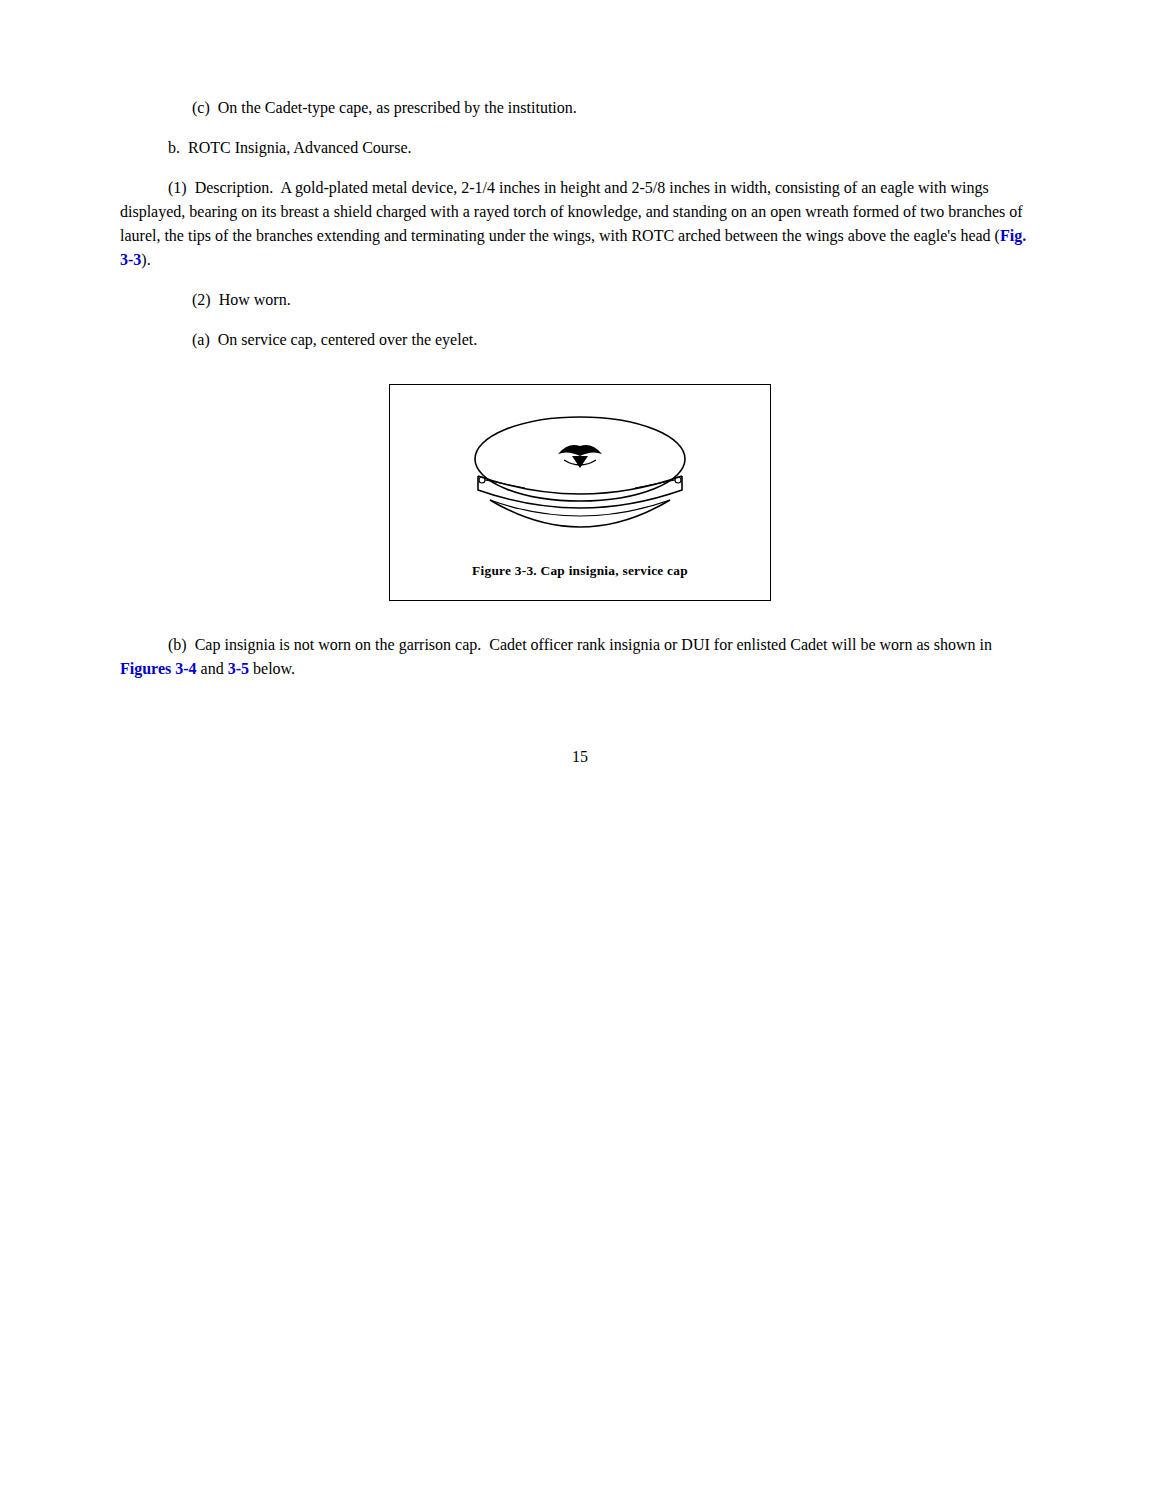(c) On the Cadet-type cape, as prescribed by the institution.
b. ROTC Insignia, Advanced Course.
(1) Description. A gold-plated metal device, 2-1/4 inches in height and 2-5/8 inches in width, consisting of an eagle with wings displayed, bearing on its breast a shield charged with a rayed torch of knowledge, and standing on an open wreath formed of two branches of laurel, the tips of the branches extending and terminating under the wings, with ROTC arched between the wings above the eagle's head (Fig. 3-3).
(2) How worn.
(a) On service cap, centered over the eyelet.
Figure 3-3. Cap insignia, service cap
(b) Cap insignia is not worn on the garrison cap. Cadet officer rank insignia or DUI for enlisted Cadet will be worn as shown in Figures 3-4 and 3-5 below.
15